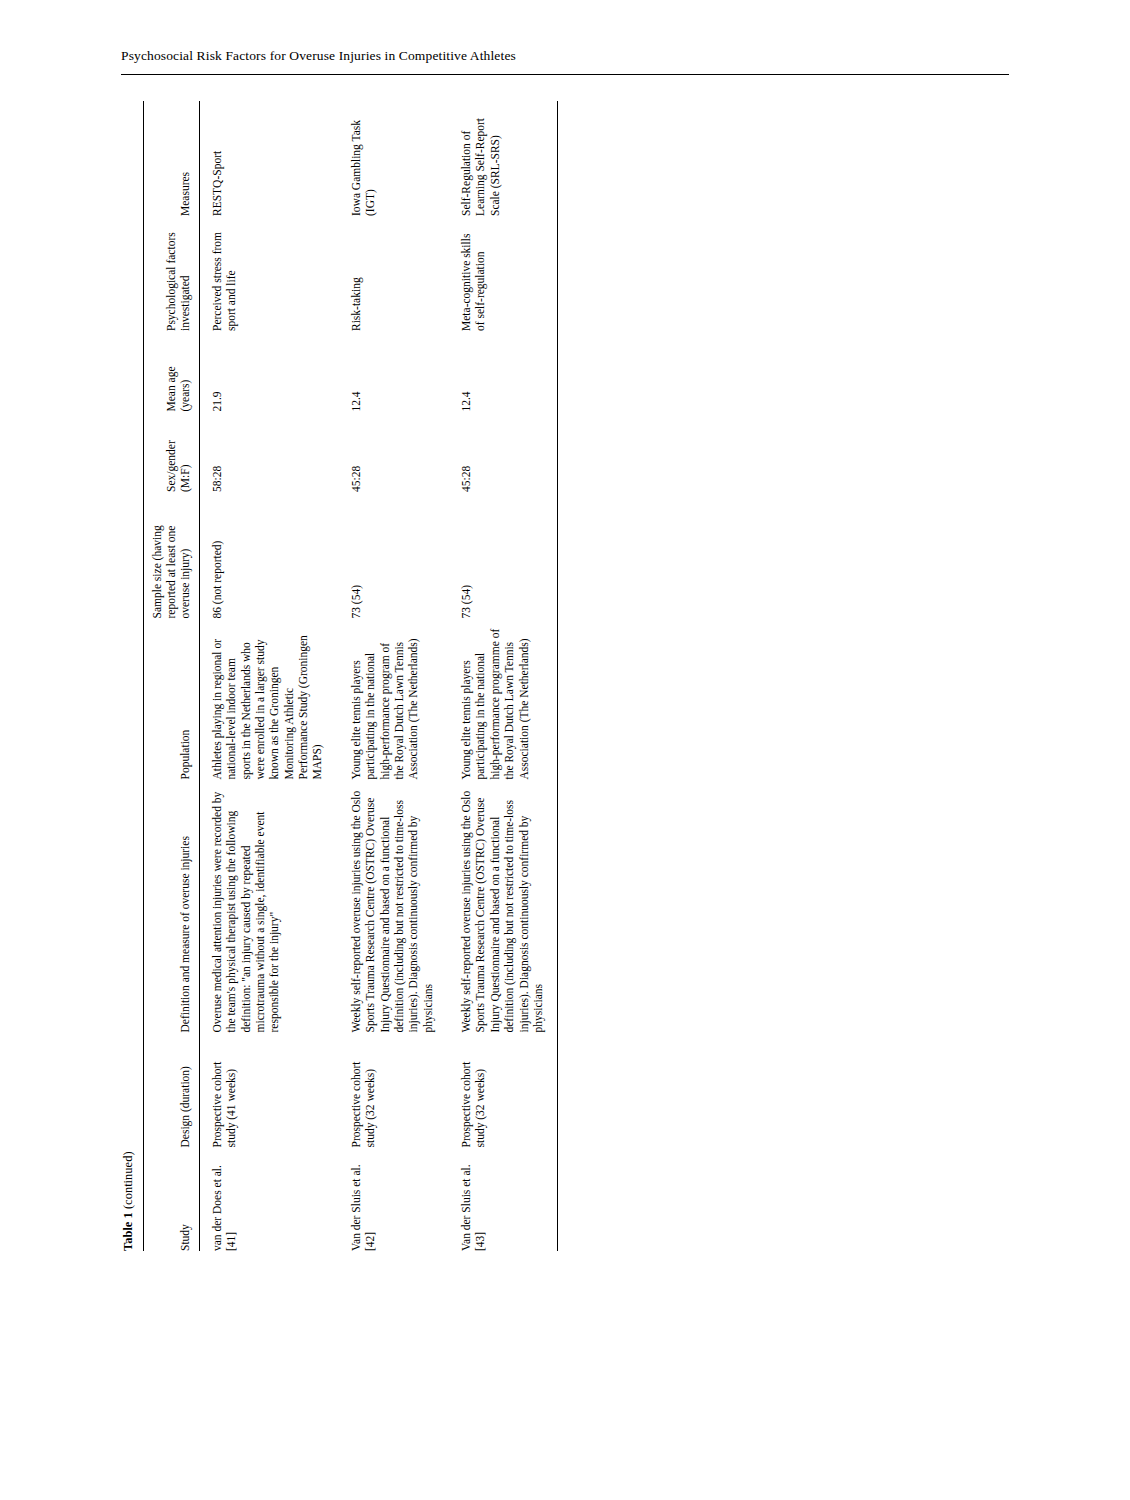Psychosocial Risk Factors for Overuse Injuries in Competitive Athletes
Table 1 (continued)
| Study | Design (duration) | Definition and measure of overuse injuries | Population | Sample size (having reported at least one overuse injury) | Sex/gender (M:F) | Mean age (years) | Psychological factors investigated | Measures |
| --- | --- | --- | --- | --- | --- | --- | --- | --- |
| van der Does et al. [41] | Prospective cohort study (41 weeks) | Overuse medical attention injuries were recorded by the team's physical therapist using the following definition: "an injury caused by repeated microtrauma without a single, identifiable event responsible for the injury" | Athletes playing in regional or national-level indoor team sports in the Netherlands who were enrolled in a larger study known as the Groningen Monitoring Athletic Performance Study (Groningen MAPS) | 86 (not reported) | 58:28 | 21.9 | Perceived stress from sport and life | RESTQ-Sport |
| Van der Sluis et al. [42] | Prospective cohort study (32 weeks) | Weekly self-reported overuse injuries using the Oslo Sports Trauma Research Centre (OSTRC) Overuse Injury Questionnaire and based on a functional definition (including but not restricted to time-loss injuries). Diagnosis continuously confirmed by physicians | Young elite tennis players participating in the national high-performance program of the Royal Dutch Lawn Tennis Association (The Netherlands) | 73 (54) | 45:28 | 12.4 | Risk-taking | Iowa Gambling Task (IGT) |
| Van der Sluis et al. [43] | Prospective cohort study (32 weeks) | Weekly self-reported overuse injuries using the Oslo Sports Trauma Research Centre (OSTRC) Overuse Injury Questionnaire and based on a functional definition (including but not restricted to time-loss injuries). Diagnosis continuously confirmed by physicians | Young elite tennis players participating in the national high-performance programme of the Royal Dutch Lawn Tennis Association (The Netherlands) | 73 (54) | 45:28 | 12.4 | Meta-cognitive skills of self-regulation | Self-Regulation of Learning Self-Report Scale (SRL-SRS) |